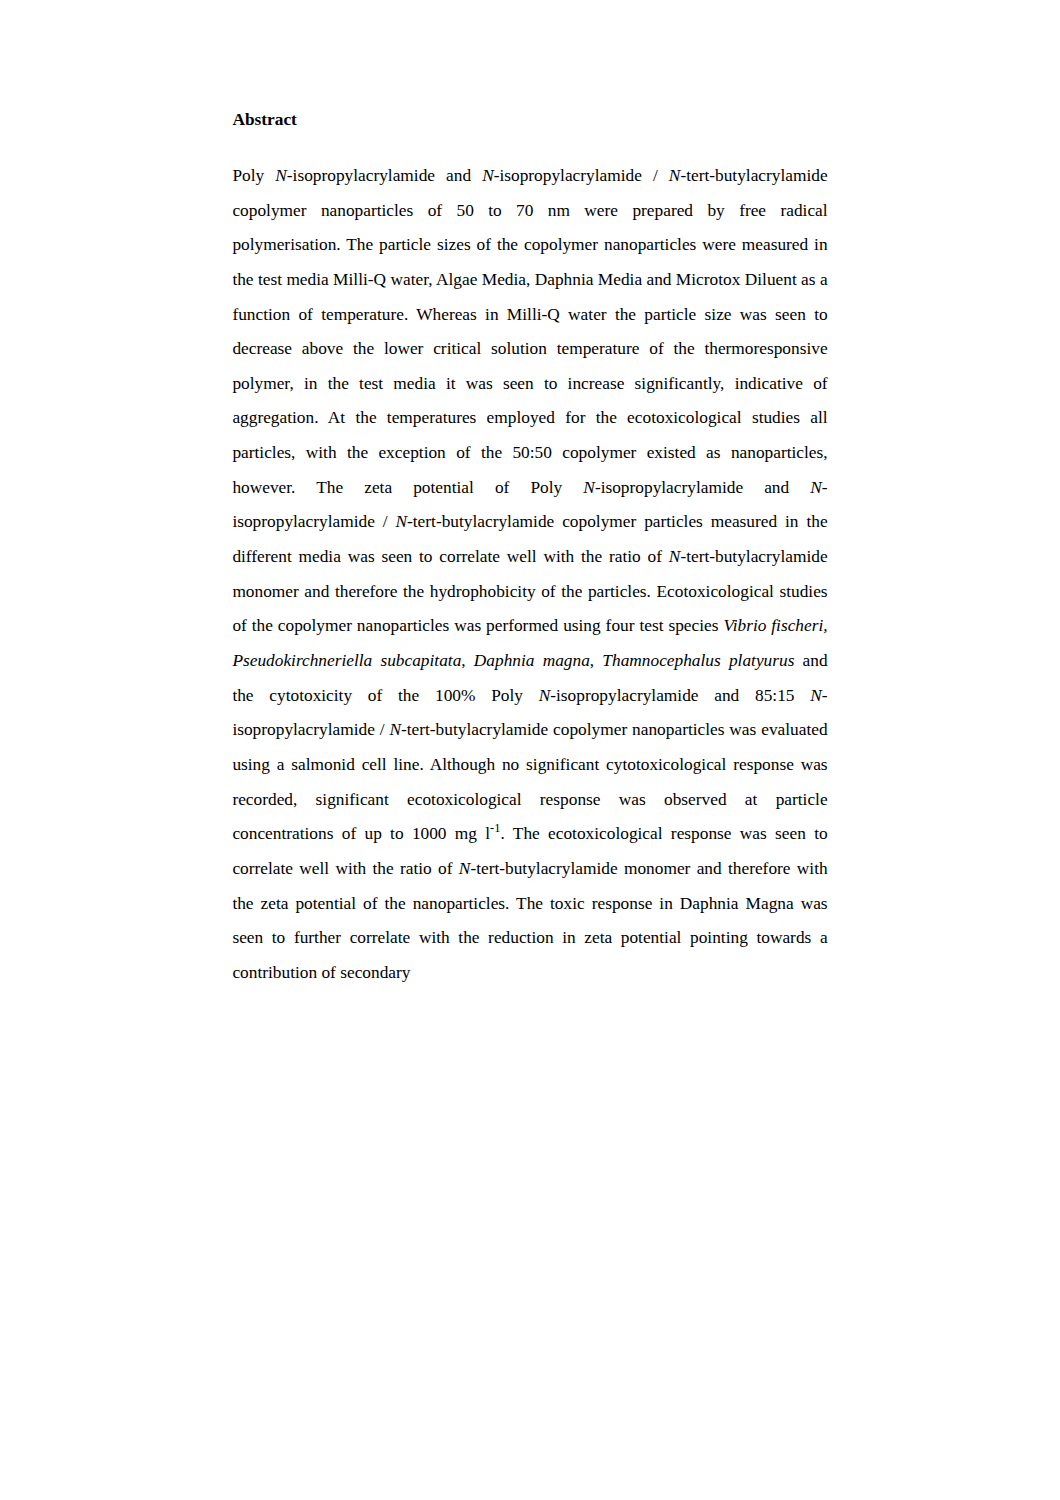Abstract
Poly N-isopropylacrylamide and N-isopropylacrylamide / N-tert-butylacrylamide copolymer nanoparticles of 50 to 70 nm were prepared by free radical polymerisation. The particle sizes of the copolymer nanoparticles were measured in the test media Milli-Q water, Algae Media, Daphnia Media and Microtox Diluent as a function of temperature. Whereas in Milli-Q water the particle size was seen to decrease above the lower critical solution temperature of the thermoresponsive polymer, in the test media it was seen to increase significantly, indicative of aggregation. At the temperatures employed for the ecotoxicological studies all particles, with the exception of the 50:50 copolymer existed as nanoparticles, however. The zeta potential of Poly N-isopropylacrylamide and N-isopropylacrylamide / N-tert-butylacrylamide copolymer particles measured in the different media was seen to correlate well with the ratio of N-tert-butylacrylamide monomer and therefore the hydrophobicity of the particles. Ecotoxicological studies of the copolymer nanoparticles was performed using four test species Vibrio fischeri, Pseudokirchneriella subcapitata, Daphnia magna, Thamnocephalus platyurus and the cytotoxicity of the 100% Poly N-isopropylacrylamide and 85:15 N-isopropylacrylamide / N-tert-butylacrylamide copolymer nanoparticles was evaluated using a salmonid cell line. Although no significant cytotoxicological response was recorded, significant ecotoxicological response was observed at particle concentrations of up to 1000 mg l-1. The ecotoxicological response was seen to correlate well with the ratio of N-tert-butylacrylamide monomer and therefore with the zeta potential of the nanoparticles. The toxic response in Daphnia Magna was seen to further correlate with the reduction in zeta potential pointing towards a contribution of secondary